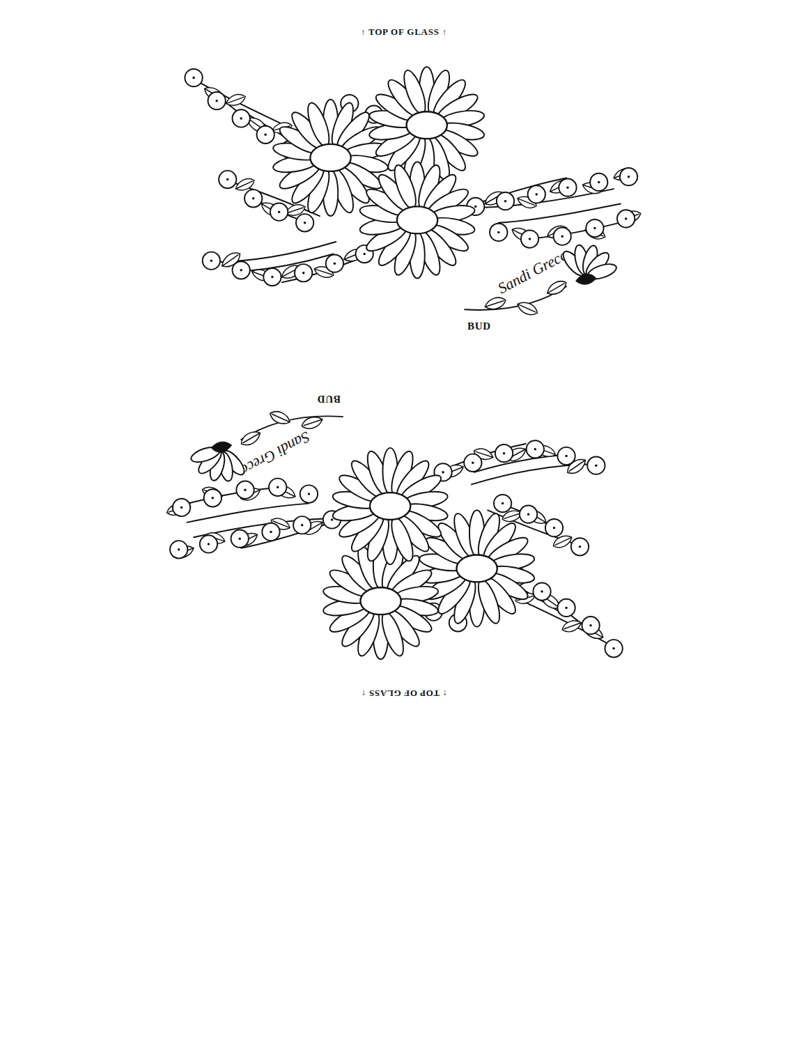↑ Top of Glass ↑ Sandi Greco Bud
↑ Top of Glass ↑ Sandi Greco Bud